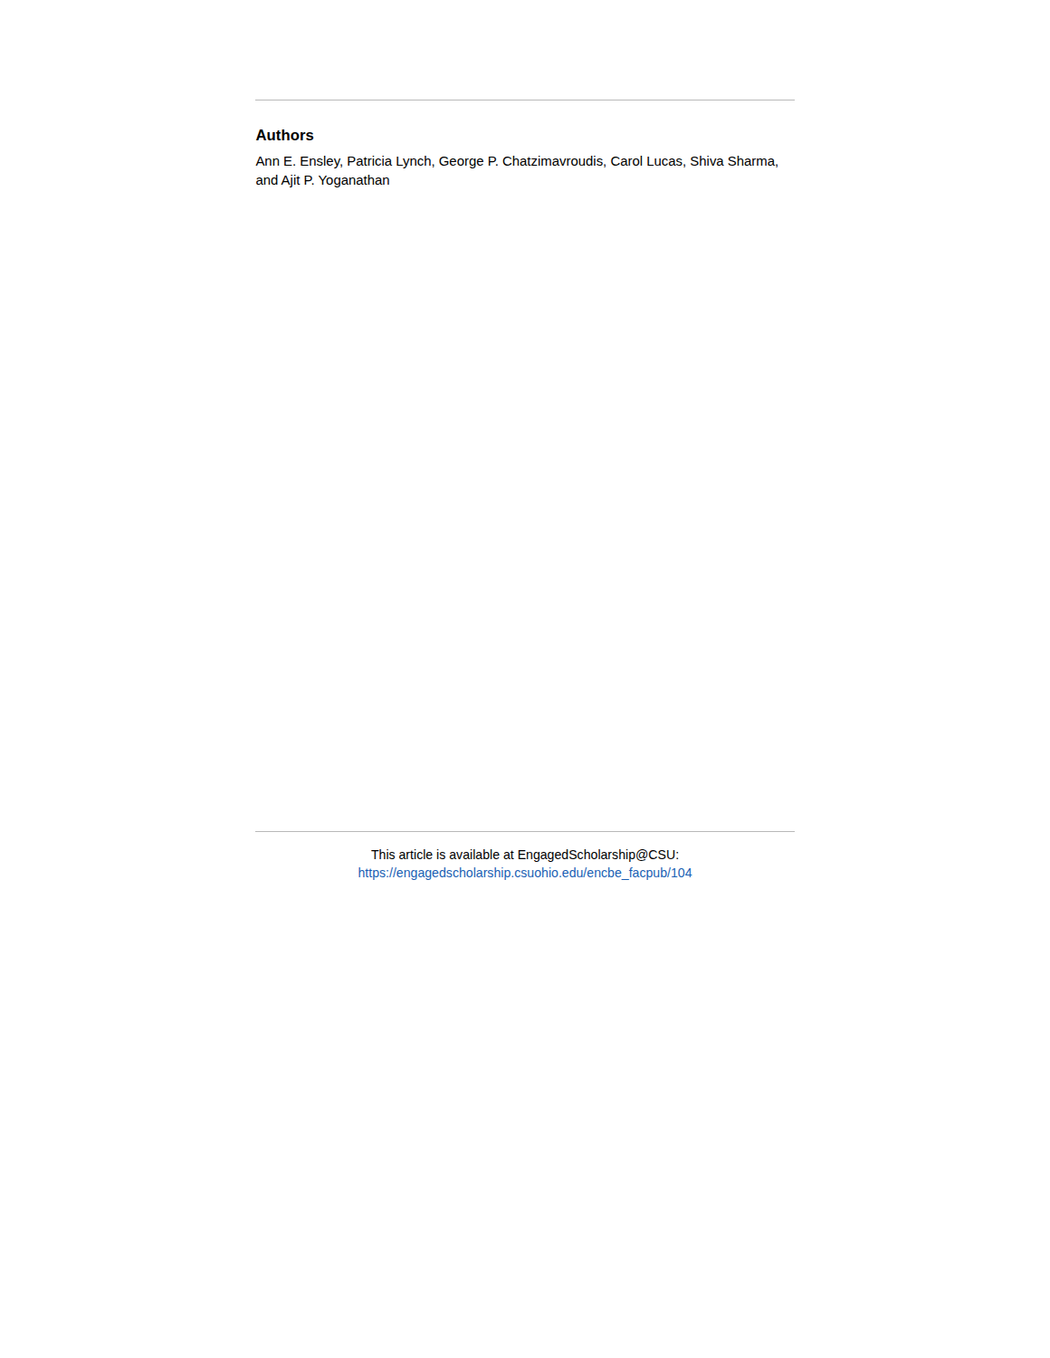Authors
Ann E. Ensley, Patricia Lynch, George P. Chatzimavroudis, Carol Lucas, Shiva Sharma, and Ajit P. Yoganathan
This article is available at EngagedScholarship@CSU: https://engagedscholarship.csuohio.edu/encbe_facpub/104